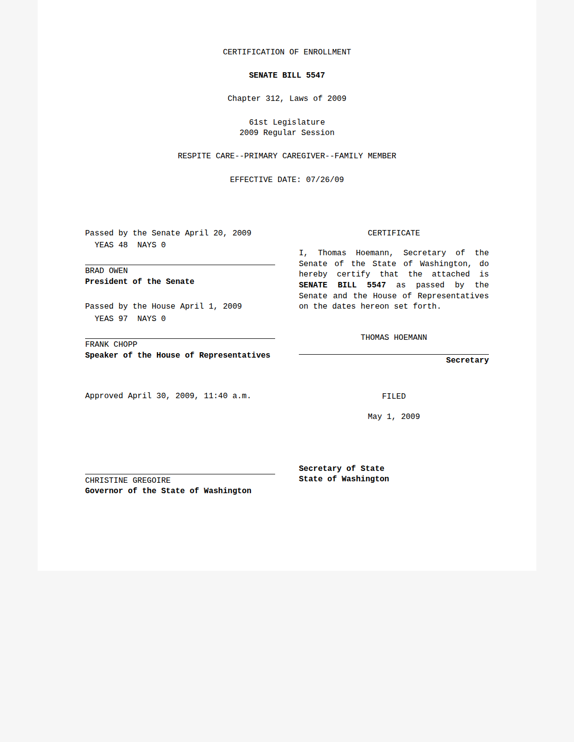CERTIFICATION OF ENROLLMENT
SENATE BILL 5547
Chapter 312, Laws of 2009
61st Legislature
2009 Regular Session
RESPITE CARE--PRIMARY CAREGIVER--FAMILY MEMBER
EFFECTIVE DATE: 07/26/09
Passed by the Senate April 20, 2009
YEAS 48 NAYS 0
BRAD OWEN
President of the Senate
Passed by the House April 1, 2009
YEAS 97 NAYS 0
FRANK CHOPP
Speaker of the House of Representatives
Approved April 30, 2009, 11:40 a.m.
CERTIFICATE
I, Thomas Hoemann, Secretary of the Senate of the State of Washington, do hereby certify that the attached is SENATE BILL 5547 as passed by the Senate and the House of Representatives on the dates hereon set forth.
THOMAS HOEMANN
Secretary
FILED
May 1, 2009
CHRISTINE GREGOIRE
Governor of the State of Washington
Secretary of State
State of Washington